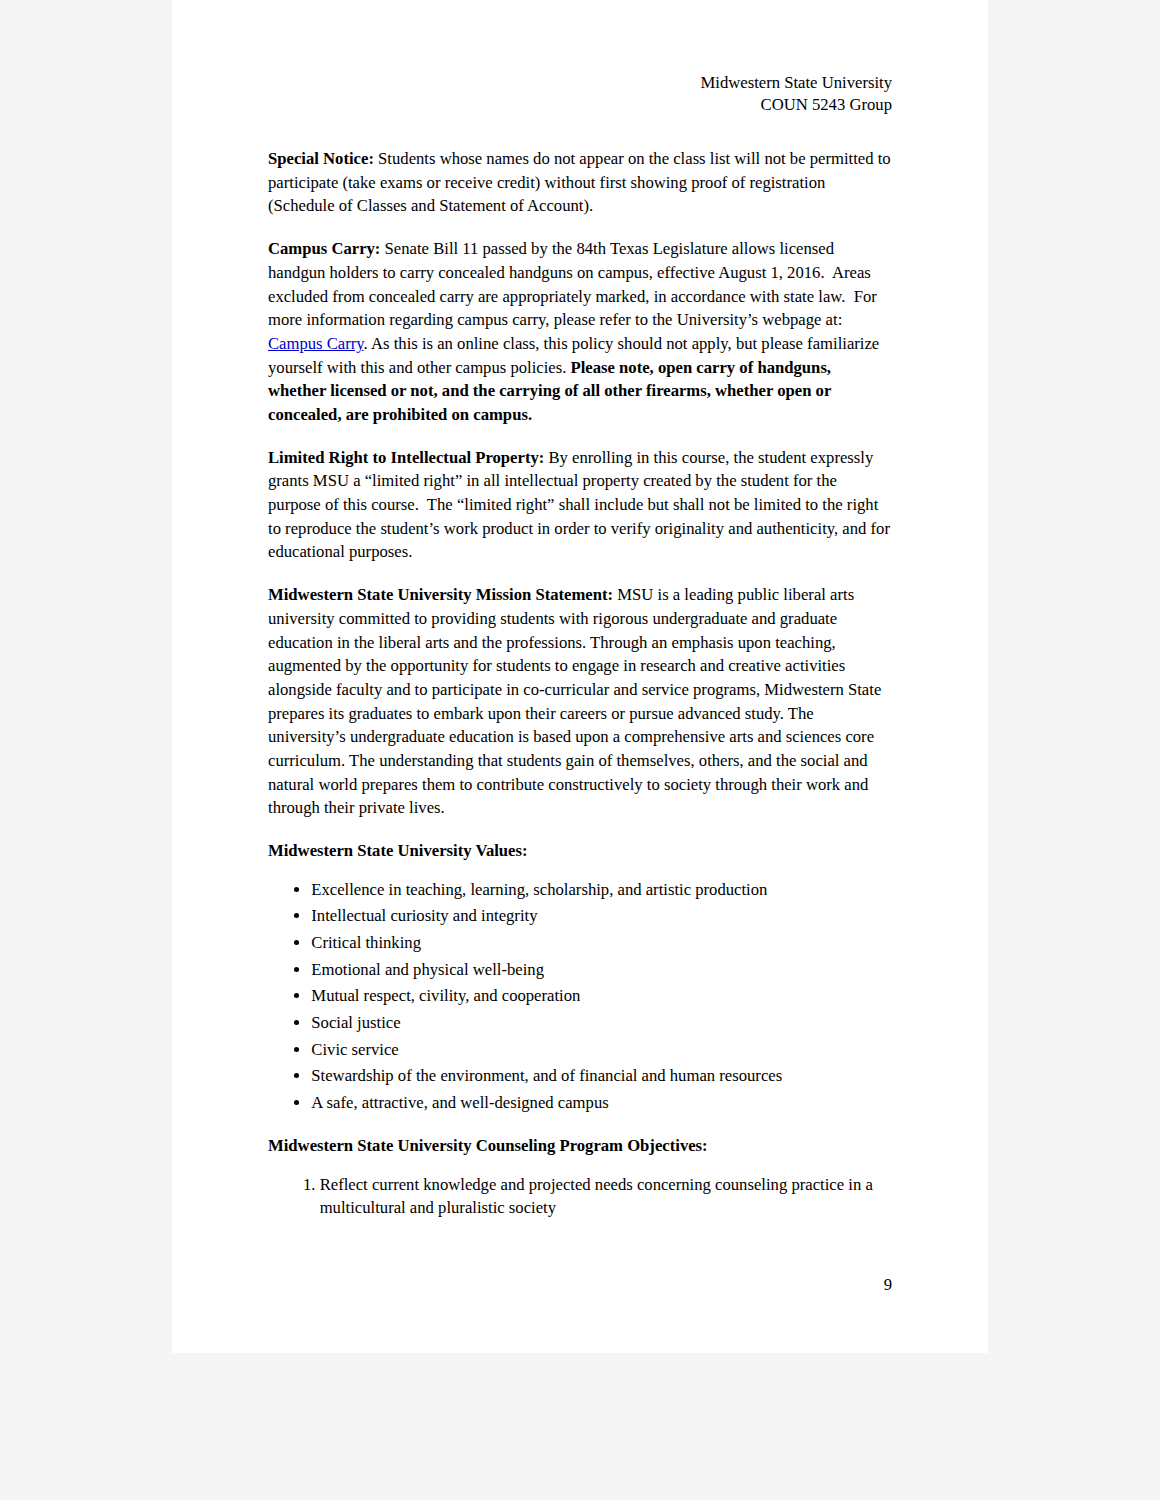Midwestern State University
COUN 5243 Group
Special Notice: Students whose names do not appear on the class list will not be permitted to participate (take exams or receive credit) without first showing proof of registration (Schedule of Classes and Statement of Account).
Campus Carry: Senate Bill 11 passed by the 84th Texas Legislature allows licensed handgun holders to carry concealed handguns on campus, effective August 1, 2016. Areas excluded from concealed carry are appropriately marked, in accordance with state law. For more information regarding campus carry, please refer to the University’s webpage at: Campus Carry. As this is an online class, this policy should not apply, but please familiarize yourself with this and other campus policies. Please note, open carry of handguns, whether licensed or not, and the carrying of all other firearms, whether open or concealed, are prohibited on campus.
Limited Right to Intellectual Property: By enrolling in this course, the student expressly grants MSU a “limited right” in all intellectual property created by the student for the purpose of this course. The “limited right” shall include but shall not be limited to the right to reproduce the student’s work product in order to verify originality and authenticity, and for educational purposes.
Midwestern State University Mission Statement: MSU is a leading public liberal arts university committed to providing students with rigorous undergraduate and graduate education in the liberal arts and the professions. Through an emphasis upon teaching, augmented by the opportunity for students to engage in research and creative activities alongside faculty and to participate in co-curricular and service programs, Midwestern State prepares its graduates to embark upon their careers or pursue advanced study. The university’s undergraduate education is based upon a comprehensive arts and sciences core curriculum. The understanding that students gain of themselves, others, and the social and natural world prepares them to contribute constructively to society through their work and through their private lives.
Midwestern State University Values:
Excellence in teaching, learning, scholarship, and artistic production
Intellectual curiosity and integrity
Critical thinking
Emotional and physical well-being
Mutual respect, civility, and cooperation
Social justice
Civic service
Stewardship of the environment, and of financial and human resources
A safe, attractive, and well-designed campus
Midwestern State University Counseling Program Objectives:
Reflect current knowledge and projected needs concerning counseling practice in a multicultural and pluralistic society
9